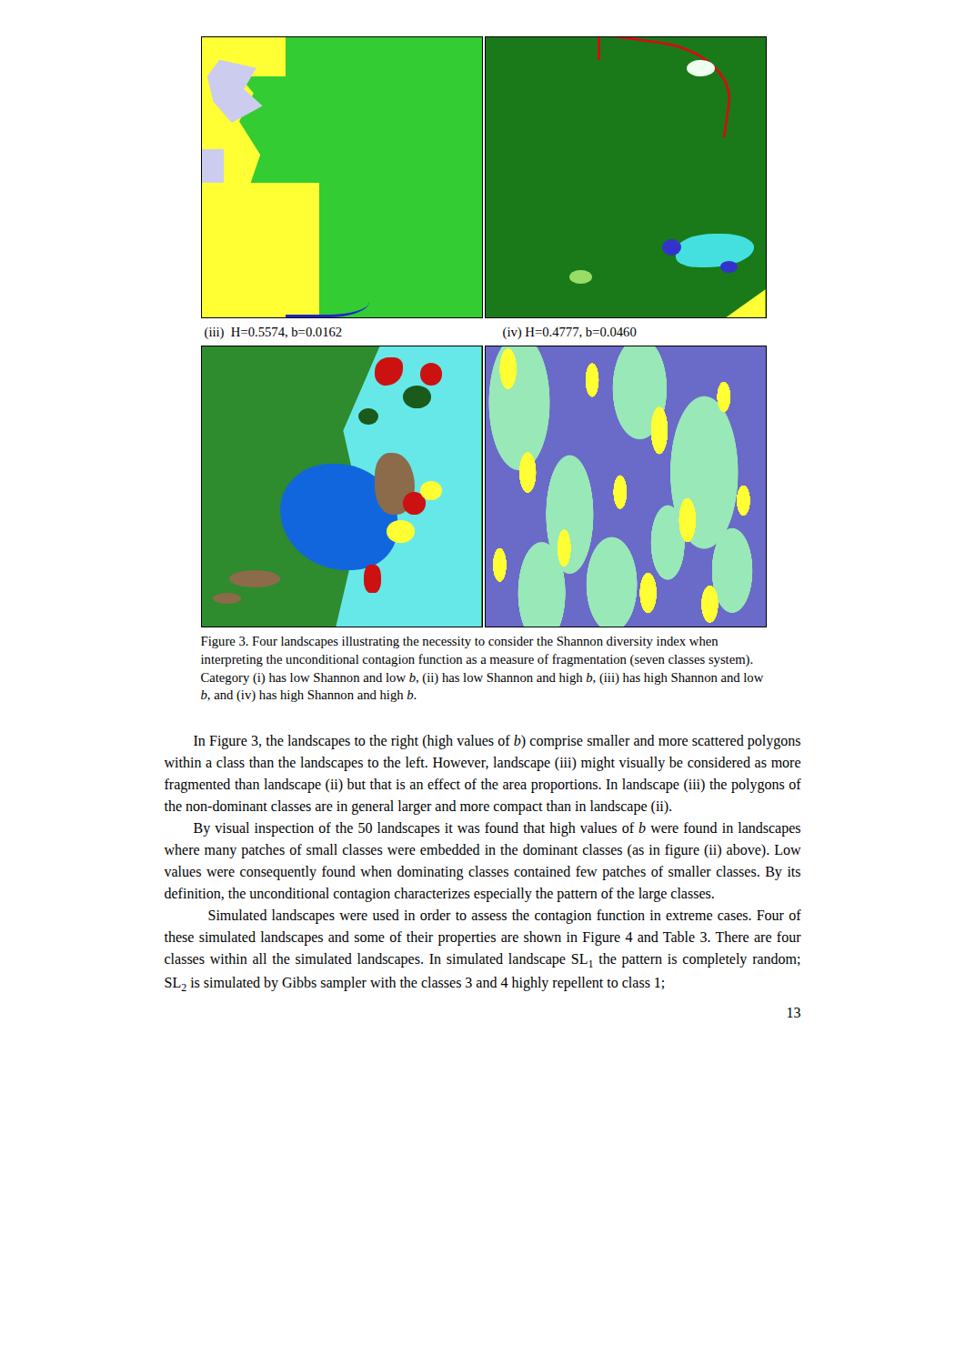(iii) H=0.5574, b=0.0162 (iv) H=0.4777, b=0.0460
Figure 3. Four landscapes illustrating the necessity to consider the Shannon diversity index when interpreting the unconditional contagion function as a measure of fragmentation (seven classes system). Category (i) has low Shannon and low b, (ii) has low Shannon and high b, (iii) has high Shannon and low b, and (iv) has high Shannon and high b.
In Figure 3, the landscapes to the right (high values of b) comprise smaller and more scattered polygons within a class than the landscapes to the left. However, landscape (iii) might visually be considered as more fragmented than landscape (ii) but that is an effect of the area proportions. In landscape (iii) the polygons of the non-dominant classes are in general larger and more compact than in landscape (ii).
By visual inspection of the 50 landscapes it was found that high values of b were found in landscapes where many patches of small classes were embedded in the dominant classes (as in figure (ii) above). Low values were consequently found when dominating classes contained few patches of smaller classes. By its definition, the unconditional contagion characterizes especially the pattern of the large classes.
Simulated landscapes were used in order to assess the contagion function in extreme cases. Four of these simulated landscapes and some of their properties are shown in Figure 4 and Table 3. There are four classes within all the simulated landscapes. In simulated landscape SL1 the pattern is completely random; SL2 is simulated by Gibbs sampler with the classes 3 and 4 highly repellent to class 1;
13